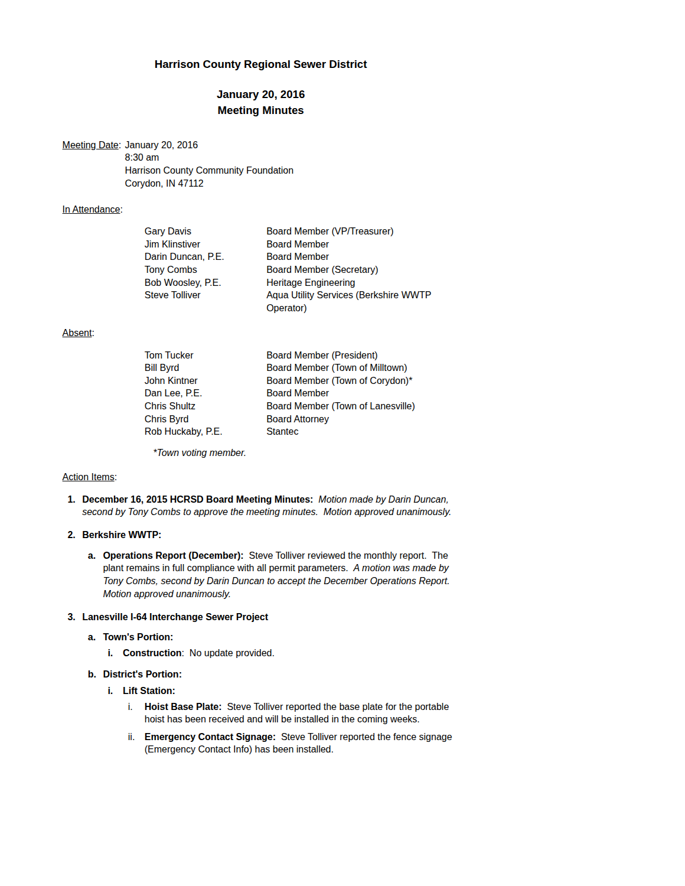Harrison County Regional Sewer District
January 20, 2016
Meeting Minutes
| Meeting Date : | January 20, 2016 8:30 am Harrison County Community Foundation Corydon, IN 47112 |
In Attendance:
| Gary Davis | Board Member (VP/Treasurer) |
| Jim Klinstiver | Board Member |
| Darin Duncan, P.E. | Board Member |
| Tony Combs | Board Member (Secretary) |
| Bob Woosley, P.E. | Heritage Engineering |
| Steve Tolliver | Aqua Utility Services (Berkshire WWTP Operator) |
Absent:
| Tom Tucker | Board Member (President) |
| Bill Byrd | Board Member (Town of Milltown) |
| John Kintner | Board Member (Town of Corydon)* |
| Dan Lee, P.E. | Board Member |
| Chris Shultz | Board Member (Town of Lanesville) |
| Chris Byrd | Board Attorney |
| Rob Huckaby, P.E. | Stantec |
*Town voting member.
Action Items:
December 16, 2015 HCRSD Board Meeting Minutes: Motion made by Darin Duncan, second by Tony Combs to approve the meeting minutes. Motion approved unanimously.
Berkshire WWTP:
Operations Report (December): Steve Tolliver reviewed the monthly report. The plant remains in full compliance with all permit parameters. A motion was made by Tony Combs, second by Darin Duncan to accept the December Operations Report. Motion approved unanimously.
Lanesville I-64 Interchange Sewer Project
Town's Portion:
Construction: No update provided.
District's Portion:
Lift Station:
Hoist Base Plate: Steve Tolliver reported the base plate for the portable hoist has been received and will be installed in the coming weeks.
Emergency Contact Signage: Steve Tolliver reported the fence signage (Emergency Contact Info) has been installed.